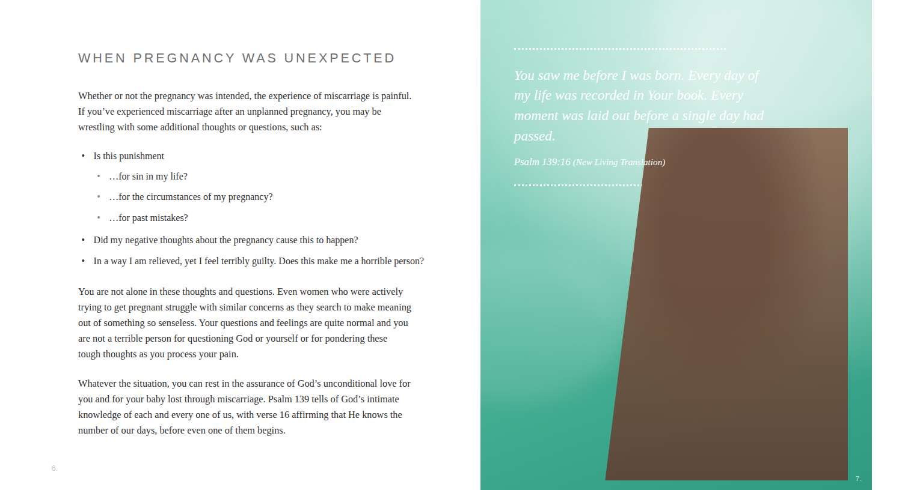When Pregnancy Was Unexpected
Whether or not the pregnancy was intended, the experience of miscarriage is painful. If you’ve experienced miscarriage after an unplanned pregnancy, you may be wrestling with some additional thoughts or questions, such as:
Is this punishment
…for sin in my life?
…for the circumstances of my pregnancy?
…for past mistakes?
Did my negative thoughts about the pregnancy cause this to happen?
In a way I am relieved, yet I feel terribly guilty. Does this make me a horrible person?
You are not alone in these thoughts and questions. Even women who were actively trying to get pregnant struggle with similar concerns as they search to make meaning out of something so senseless. Your questions and feelings are quite normal and you are not a terrible person for questioning God or yourself or for pondering these tough thoughts as you process your pain.
Whatever the situation, you can rest in the assurance of God’s unconditional love for you and for your baby lost through miscarriage. Psalm 139 tells of God’s intimate knowledge of each and every one of us, with verse 16 affirming that He knows the number of our days, before even one of them begins.
6.
You saw me before I was born. Every day of my life was recorded in Your book. Every moment was laid out before a single day had passed. Psalm 139:16 (New Living Translation)
7.